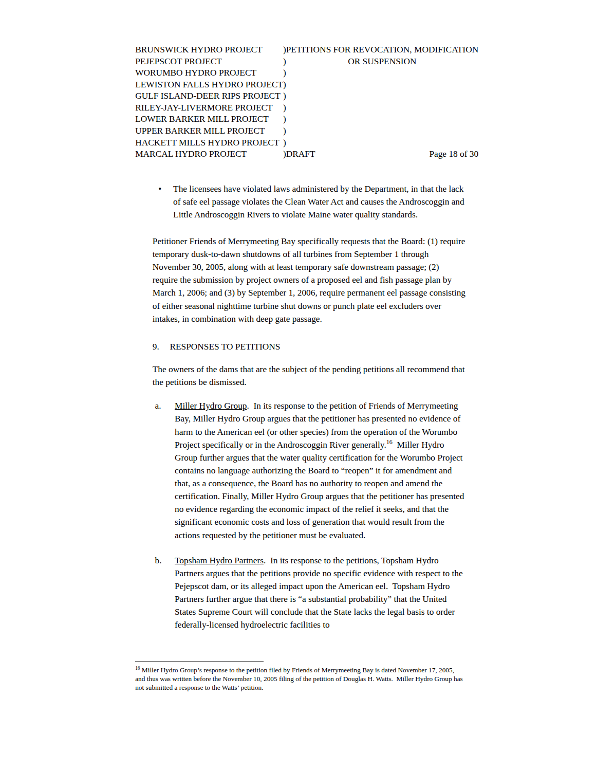| Brunswick Hydro Project | ) | Petitions for Revocation, Modification |
| Pejepscot Project | ) | or Suspension |
| Worumbo Hydro Project | ) | |
| Lewiston Falls Hydro Project | ) | |
| Gulf Island-Deer Rips Project | ) | |
| Riley-Jay-Livermore Project | ) | |
| Lower Barker Mill Project | ) | |
| Upper Barker Mill Project | ) | |
| Hackett Mills Hydro Project | ) | |
| Marcal Hydro Project | ) | Draft Page 18 of 30 |
The licensees have violated laws administered by the Department, in that the lack of safe eel passage violates the Clean Water Act and causes the Androscoggin and Little Androscoggin Rivers to violate Maine water quality standards.
Petitioner Friends of Merrymeeting Bay specifically requests that the Board: (1) require temporary dusk-to-dawn shutdowns of all turbines from September 1 through November 30, 2005, along with at least temporary safe downstream passage; (2) require the submission by project owners of a proposed eel and fish passage plan by March 1, 2006; and (3) by September 1, 2006, require permanent eel passage consisting of either seasonal nighttime turbine shut downs or punch plate eel excluders over intakes, in combination with deep gate passage.
9. Responses to Petitions
The owners of the dams that are the subject of the pending petitions all recommend that the petitions be dismissed.
a. Miller Hydro Group. In its response to the petition of Friends of Merrymeeting Bay, Miller Hydro Group argues that the petitioner has presented no evidence of harm to the American eel (or other species) from the operation of the Worumbo Project specifically or in the Androscoggin River generally.16 Miller Hydro Group further argues that the water quality certification for the Worumbo Project contains no language authorizing the Board to “reopen” it for amendment and that, as a consequence, the Board has no authority to reopen and amend the certification. Finally, Miller Hydro Group argues that the petitioner has presented no evidence regarding the economic impact of the relief it seeks, and that the significant economic costs and loss of generation that would result from the actions requested by the petitioner must be evaluated.
b. Topsham Hydro Partners. In its response to the petitions, Topsham Hydro Partners argues that the petitions provide no specific evidence with respect to the Pejepscot dam, or its alleged impact upon the American eel. Topsham Hydro Partners further argue that there is “a substantial probability” that the United States Supreme Court will conclude that the State lacks the legal basis to order federally-licensed hydroelectric facilities to
16 Miller Hydro Group’s response to the petition filed by Friends of Merrymeeting Bay is dated November 17, 2005, and thus was written before the November 10, 2005 filing of the petition of Douglas H. Watts. Miller Hydro Group has not submitted a response to the Watts’ petition.